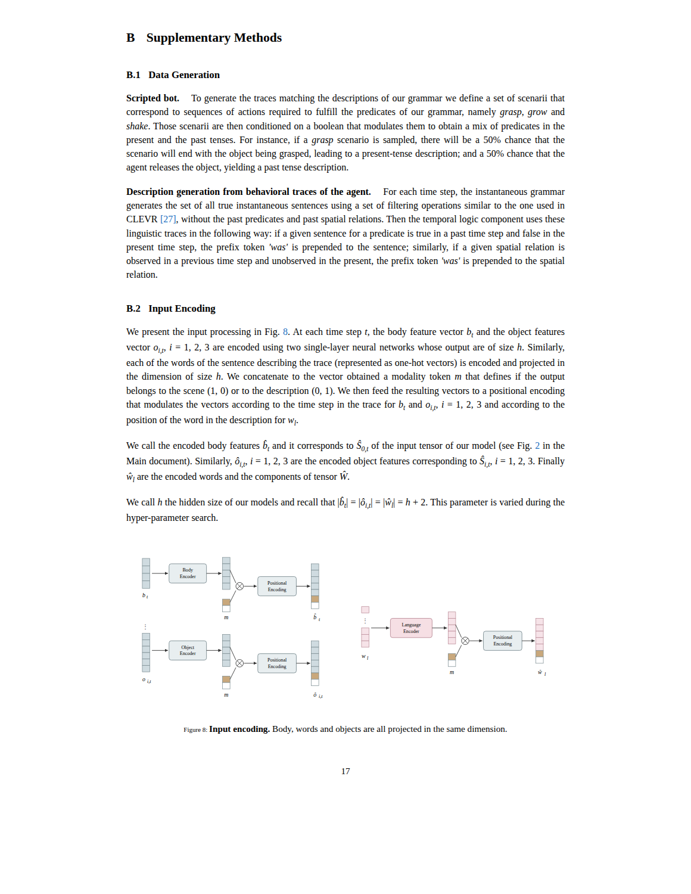BSupplementary Methods
B.1 Data Generation
Scripted bot. To generate the traces matching the descriptions of our grammar we define a set of scenarii that correspond to sequences of actions required to fulfill the predicates of our grammar, namely grasp, grow and shake. Those scenarii are then conditioned on a boolean that modulates them to obtain a mix of predicates in the present and the past tenses. For instance, if a grasp scenario is sampled, there will be a 50% chance that the scenario will end with the object being grasped, leading to a present-tense description; and a 50% chance that the agent releases the object, yielding a past tense description.
Description generation from behavioral traces of the agent. For each time step, the instantaneous grammar generates the set of all true instantaneous sentences using a set of filtering operations similar to the one used in CLEVR [27], without the past predicates and past spatial relations. Then the temporal logic component uses these linguistic traces in the following way: if a given sentence for a predicate is true in a past time step and false in the present time step, the prefix token 'was' is prepended to the sentence; similarly, if a given spatial relation is observed in a previous time step and unobserved in the present, the prefix token 'was' is prepended to the spatial relation.
B.2 Input Encoding
We present the input processing in Fig. 8. At each time step t, the body feature vector bt and the object features vector oi,t, i = 1, 2, 3 are encoded using two single-layer neural networks whose output are of size h. Similarly, each of the words of the sentence describing the trace (represented as one-hot vectors) is encoded and projected in the dimension of size h. We concatenate to the vector obtained a modality token m that defines if the output belongs to the scene (1, 0) or to the description (0, 1). We then feed the resulting vectors to a positional encoding that modulates the vectors according to the time step in the trace for bt and oi,t, i = 1, 2, 3 and according to the position of the word in the description for wl.
We call the encoded body features b̂t and it corresponds to Ŝ0,t of the input tensor of our model (see Fig. 2 in the Main document). Similarly, ôi,t, i = 1, 2, 3 are the encoded object features corresponding to Ŝi,t, i = 1, 2, 3. Finally ŵl are the encoded words and the components of tensor Ŵ.
We call h the hidden size of our models and recall that |b̂t| = |ôi,t| = |ŵl| = h + 2. This parameter is varied during the hyper-parameter search.
b t Body Encoder m Positional Encoding b̂ t ⋮ o i,t Object Encoder m Positional Encoding ô i,t ⋮ w l Language Encoder m Positional Encoding ŵ l
Figure 8: Input encoding. Body, words and objects are all projected in the same dimension.
17